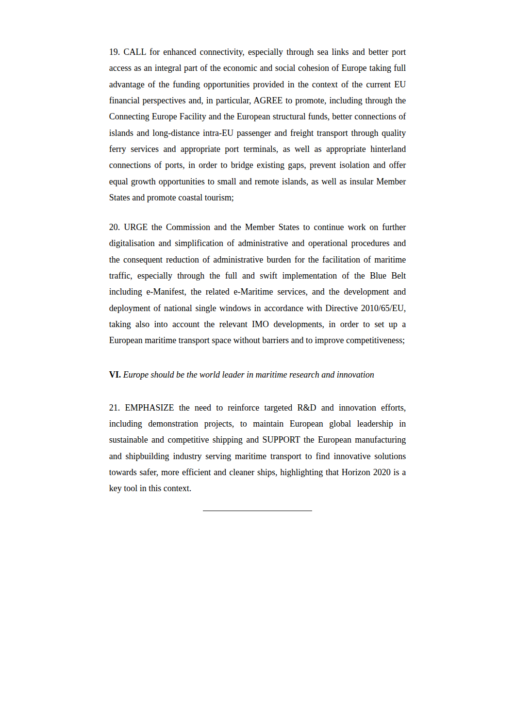19. CALL for enhanced connectivity, especially through sea links and better port access as an integral part of the economic and social cohesion of Europe taking full advantage of the funding opportunities provided in the context of the current EU financial perspectives and, in particular, AGREE to promote, including through the Connecting Europe Facility and the European structural funds, better connections of islands and long-distance intra-EU passenger and freight transport through quality ferry services and appropriate port terminals, as well as appropriate hinterland connections of ports, in order to bridge existing gaps, prevent isolation and offer equal growth opportunities to small and remote islands, as well as insular Member States and promote coastal tourism;
20. URGE the Commission and the Member States to continue work on further digitalisation and simplification of administrative and operational procedures and the consequent reduction of administrative burden for the facilitation of maritime traffic, especially through the full and swift implementation of the Blue Belt including e-Manifest, the related e-Maritime services, and the development and deployment of national single windows in accordance with Directive 2010/65/EU, taking also into account the relevant IMO developments, in order to set up a European maritime transport space without barriers and to improve competitiveness;
VI. Europe should be the world leader in maritime research and innovation
21. EMPHASIZE the need to reinforce targeted R&D and innovation efforts, including demonstration projects, to maintain European global leadership in sustainable and competitive shipping and SUPPORT the European manufacturing and shipbuilding industry serving maritime transport to find innovative solutions towards safer, more efficient and cleaner ships, highlighting that Horizon 2020 is a key tool in this context.